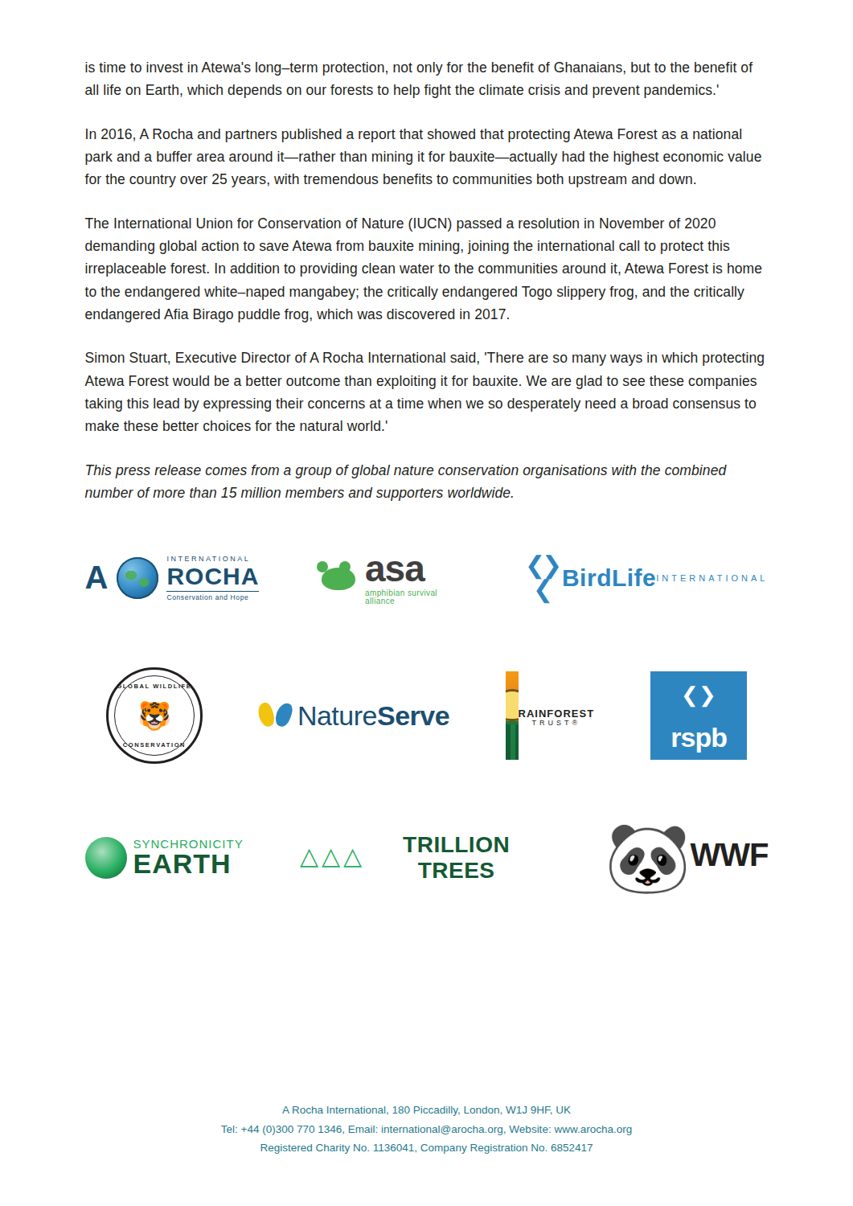is time to invest in Atewa's long–term protection, not only for the benefit of Ghanaians, but to the benefit of all life on Earth, which depends on our forests to help fight the climate crisis and prevent pandemics.'
In 2016, A Rocha and partners published a report that showed that protecting Atewa Forest as a national park and a buffer area around it—rather than mining it for bauxite—actually had the highest economic value for the country over 25 years, with tremendous benefits to communities both upstream and down.
The International Union for Conservation of Nature (IUCN) passed a resolution in November of 2020 demanding global action to save Atewa from bauxite mining, joining the international call to protect this irreplaceable forest. In addition to providing clean water to the communities around it, Atewa Forest is home to the endangered white–naped mangabey; the critically endangered Togo slippery frog, and the critically endangered Afia Birago puddle frog, which was discovered in 2017.
Simon Stuart, Executive Director of A Rocha International said, 'There are so many ways in which protecting Atewa Forest would be a better outcome than exploiting it for bauxite. We are glad to see these companies taking this lead by expressing their concerns at a time when we so desperately need a broad consensus to make these better choices for the natural world.'
This press release comes from a group of global nature conservation organisations with the combined number of more than 15 million members and supporters worldwide.
A INTERNATIONAL ROCHA Conservation and Hope
asa amphibian survival alliance
❮❯❮ BirdLife INTERNATIONAL
GLOBAL WILDLIFE 🐯 CONSERVATION
NatureServe
RAINFOREST TRUST®
❮❯ rspb
SYNCHRONICITY EARTH
△△△ TRILLION TREES
🐼 WWF
A Rocha International, 180 Piccadilly, London, W1J 9HF, UK
Tel: +44 (0)300 770 1346, Email: international@arocha.org, Website: www.arocha.org
Registered Charity No. 1136041, Company Registration No. 6852417